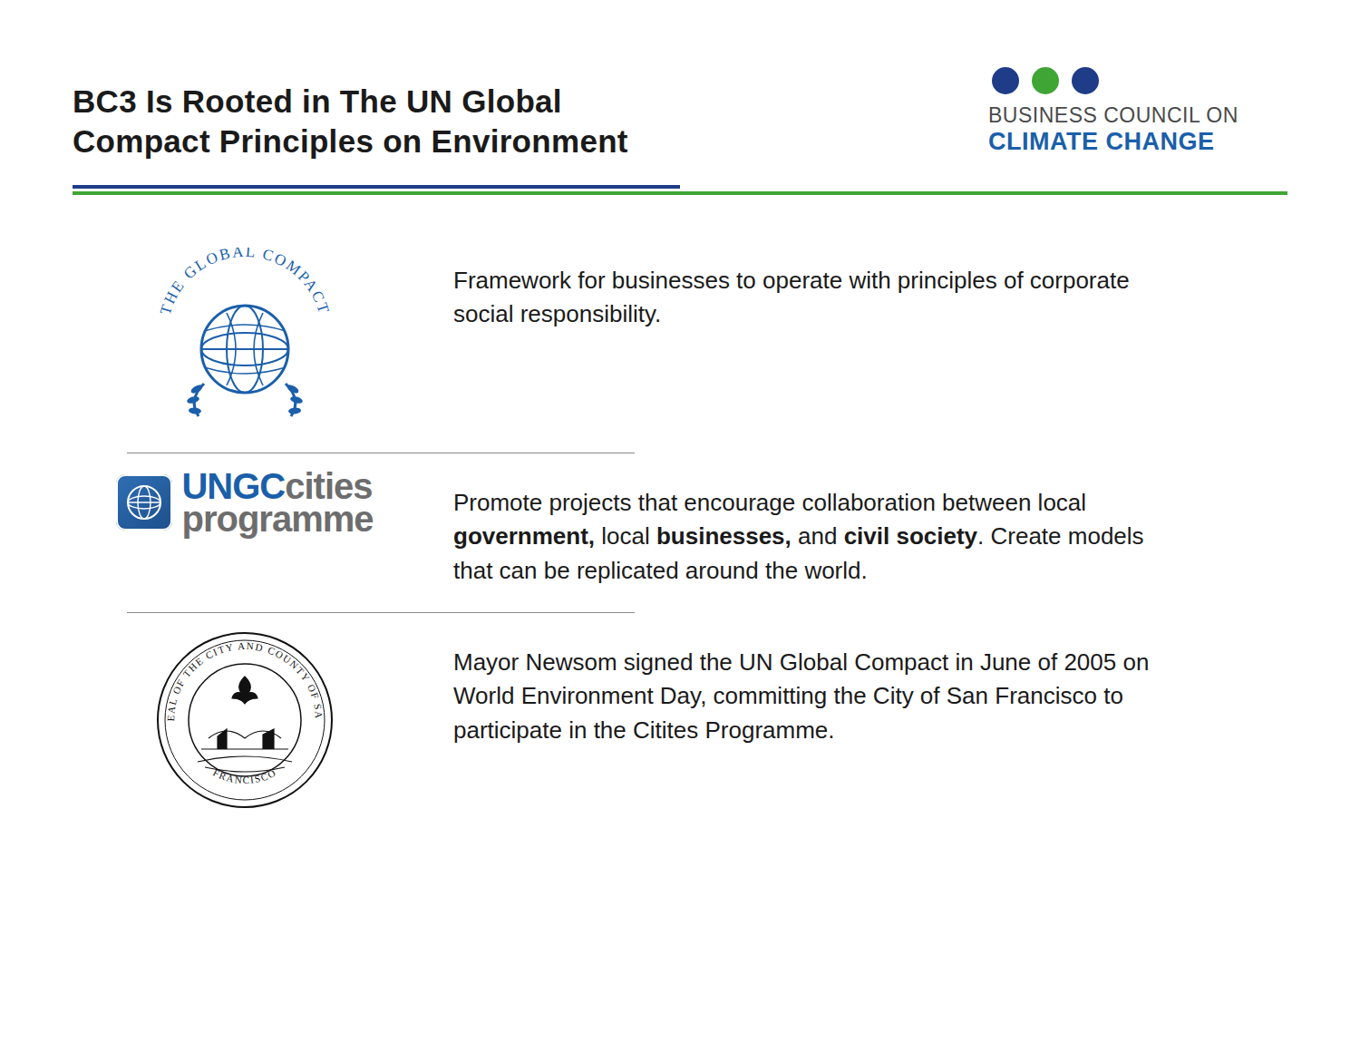BC3 Is Rooted in The UN Global
Compact Principles on Environment
BUSINESS COUNCIL ON
CLIMATE CHANGE
THE GLOBAL COMPACT
Framework for businesses to operate with principles of corporate social responsibility.
UNGC cities
programme
Promote projects that encourage collaboration between local government, local businesses, and civil society. Create models that can be replicated around the world.
SEAL OF THE CITY AND COUNTY OF SAN FRANCISCO
Mayor Newsom signed the UN Global Compact in June of 2005 on World Environment Day, committing the City of San Francisco to participate in the Citites Programme.